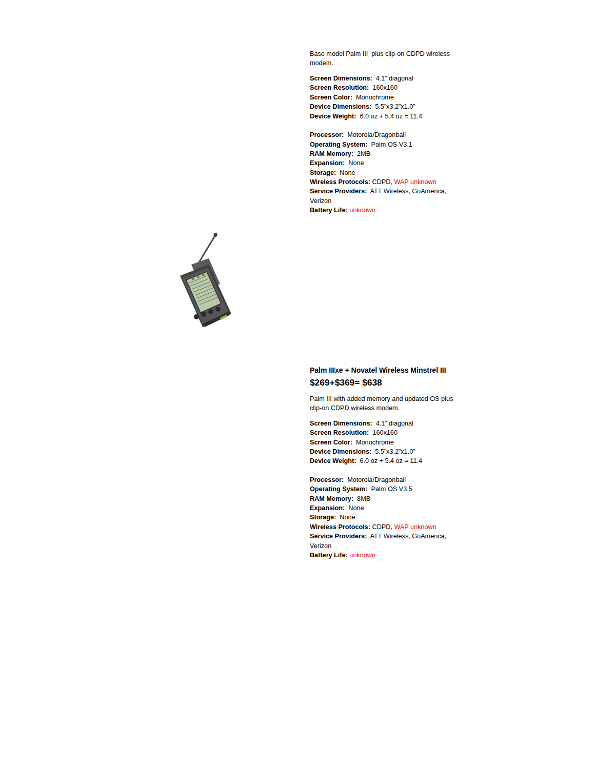Base model Palm III plus clip-on CDPD wireless modem.
Screen Dimensions: 4.1” diagonal
Screen Resolution: 160x160
Screen Color: Monochrome
Device Dimensions: 5.5”x3.2”x1.0”
Device Weight: 6.0 oz + 5.4 oz = 11.4
Processor: Motorola/Dragonball
Operating System: Palm OS V3.1
RAM Memory: 2MB
Expansion: None
Storage: None
Wireless Protocols: CDPD, WAP unknown
Service Providers: ATT Wireless, GoAmerica, Verizon
Battery Life: unknown
Palm IIIxe + Novatel Wireless Minstrel III
$269+$369= $638
Palm III with added memory and updated OS plus clip-on CDPD wireless modem.
Screen Dimensions: 4.1” diagonal
Screen Resolution: 160x160
Screen Color: Monochrome
Device Dimensions: 5.5”x3.2”x1.0”
Device Weight: 6.0 oz + 5.4 oz = 11.4
Processor: Motorola/Dragonball
Operating System: Palm OS V3.5
RAM Memory: 8MB
Expansion: None
Storage: None
Wireless Protocols: CDPD, WAP unknown
Service Providers: ATT Wireless, GoAmerica, Verizon
Battery Life: unknown